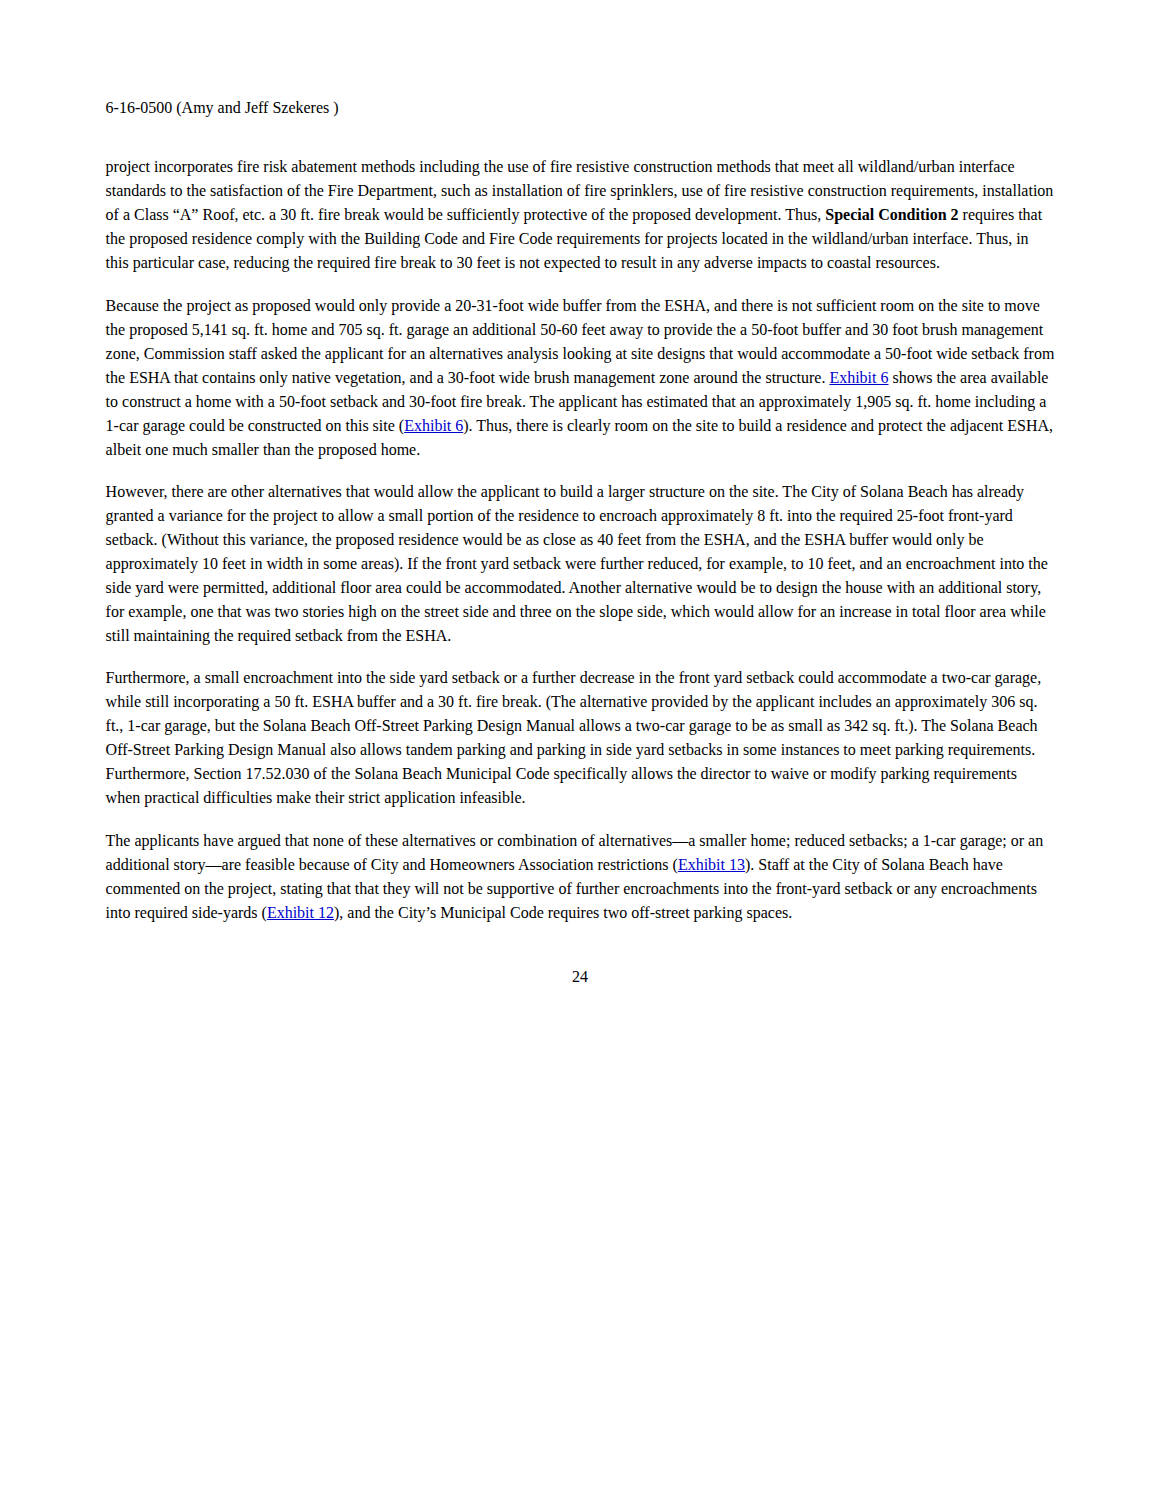6-16-0500 (Amy and Jeff Szekeres )
project incorporates fire risk abatement methods including the use of fire resistive construction methods that meet all wildland/urban interface standards to the satisfaction of the Fire Department, such as installation of fire sprinklers, use of fire resistive construction requirements, installation of a Class “A” Roof, etc. a 30 ft. fire break would be sufficiently protective of the proposed development. Thus, Special Condition 2 requires that the proposed residence comply with the Building Code and Fire Code requirements for projects located in the wildland/urban interface. Thus, in this particular case, reducing the required fire break to 30 feet is not expected to result in any adverse impacts to coastal resources.
Because the project as proposed would only provide a 20-31-foot wide buffer from the ESHA, and there is not sufficient room on the site to move the proposed 5,141 sq. ft. home and 705 sq. ft. garage an additional 50-60 feet away to provide the a 50-foot buffer and 30 foot brush management zone, Commission staff asked the applicant for an alternatives analysis looking at site designs that would accommodate a 50-foot wide setback from the ESHA that contains only native vegetation, and a 30-foot wide brush management zone around the structure. Exhibit 6 shows the area available to construct a home with a 50-foot setback and 30-foot fire break. The applicant has estimated that an approximately 1,905 sq. ft. home including a 1-car garage could be constructed on this site (Exhibit 6). Thus, there is clearly room on the site to build a residence and protect the adjacent ESHA, albeit one much smaller than the proposed home.
However, there are other alternatives that would allow the applicant to build a larger structure on the site. The City of Solana Beach has already granted a variance for the project to allow a small portion of the residence to encroach approximately 8 ft. into the required 25-foot front-yard setback. (Without this variance, the proposed residence would be as close as 40 feet from the ESHA, and the ESHA buffer would only be approximately 10 feet in width in some areas). If the front yard setback were further reduced, for example, to 10 feet, and an encroachment into the side yard were permitted, additional floor area could be accommodated. Another alternative would be to design the house with an additional story, for example, one that was two stories high on the street side and three on the slope side, which would allow for an increase in total floor area while still maintaining the required setback from the ESHA.
Furthermore, a small encroachment into the side yard setback or a further decrease in the front yard setback could accommodate a two-car garage, while still incorporating a 50 ft. ESHA buffer and a 30 ft. fire break. (The alternative provided by the applicant includes an approximately 306 sq. ft., 1-car garage, but the Solana Beach Off-Street Parking Design Manual allows a two-car garage to be as small as 342 sq. ft.). The Solana Beach Off-Street Parking Design Manual also allows tandem parking and parking in side yard setbacks in some instances to meet parking requirements. Furthermore, Section 17.52.030 of the Solana Beach Municipal Code specifically allows the director to waive or modify parking requirements when practical difficulties make their strict application infeasible.
The applicants have argued that none of these alternatives or combination of alternatives—a smaller home; reduced setbacks; a 1-car garage; or an additional story—are feasible because of City and Homeowners Association restrictions (Exhibit 13). Staff at the City of Solana Beach have commented on the project, stating that that they will not be supportive of further encroachments into the front-yard setback or any encroachments into required side-yards (Exhibit 12), and the City’s Municipal Code requires two off-street parking spaces.
24